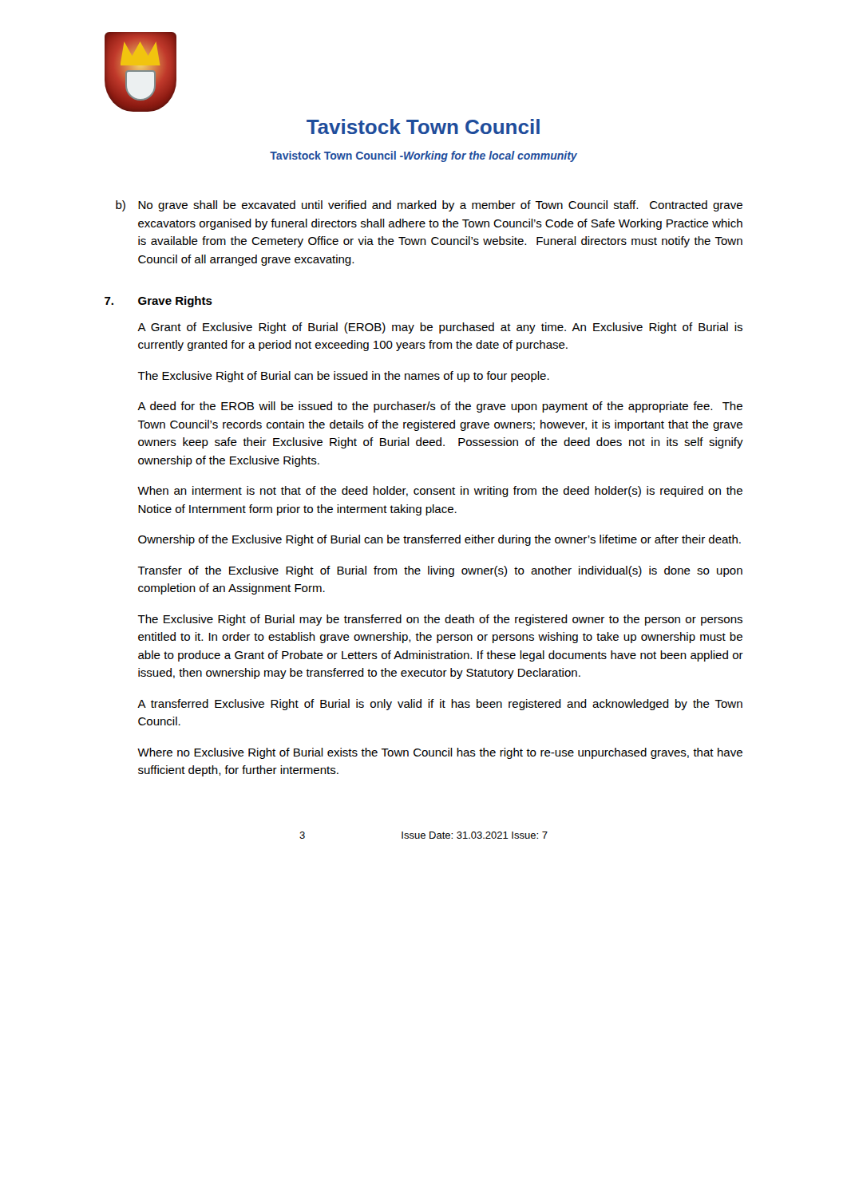Tavistock Town Council
Tavistock Town Council -Working for the local community
b) No grave shall be excavated until verified and marked by a member of Town Council staff. Contracted grave excavators organised by funeral directors shall adhere to the Town Council’s Code of Safe Working Practice which is available from the Cemetery Office or via the Town Council’s website. Funeral directors must notify the Town Council of all arranged grave excavating.
7.
Grave Rights
A Grant of Exclusive Right of Burial (EROB) may be purchased at any time. An Exclusive Right of Burial is currently granted for a period not exceeding 100 years from the date of purchase.
The Exclusive Right of Burial can be issued in the names of up to four people.
A deed for the EROB will be issued to the purchaser/s of the grave upon payment of the appropriate fee. The Town Council’s records contain the details of the registered grave owners; however, it is important that the grave owners keep safe their Exclusive Right of Burial deed. Possession of the deed does not in its self signify ownership of the Exclusive Rights.
When an interment is not that of the deed holder, consent in writing from the deed holder(s) is required on the Notice of Internment form prior to the interment taking place.
Ownership of the Exclusive Right of Burial can be transferred either during the owner’s lifetime or after their death.
Transfer of the Exclusive Right of Burial from the living owner(s) to another individual(s) is done so upon completion of an Assignment Form.
The Exclusive Right of Burial may be transferred on the death of the registered owner to the person or persons entitled to it. In order to establish grave ownership, the person or persons wishing to take up ownership must be able to produce a Grant of Probate or Letters of Administration. If these legal documents have not been applied or issued, then ownership may be transferred to the executor by Statutory Declaration.
A transferred Exclusive Right of Burial is only valid if it has been registered and acknowledged by the Town Council.
Where no Exclusive Right of Burial exists the Town Council has the right to re-use unpurchased graves, that have sufficient depth, for further interments.
3 Issue Date: 31.03.2021 Issue: 7